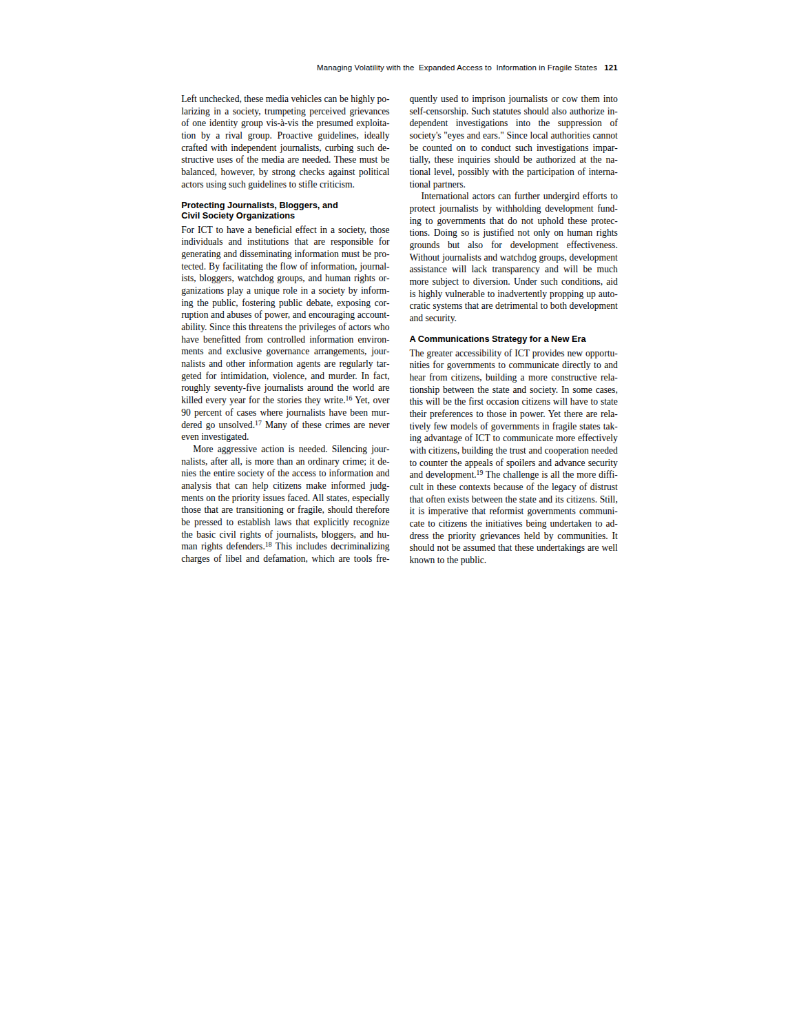Managing Volatility with the Expanded Access to Information in Fragile States121
Left unchecked, these media vehicles can be highly polarizing in a society, trumpeting perceived grievances of one identity group vis-à-vis the presumed exploitation by a rival group. Proactive guidelines, ideally crafted with independent journalists, curbing such destructive uses of the media are needed. These must be balanced, however, by strong checks against political actors using such guidelines to stifle criticism.
Protecting Journalists, Bloggers, and
Civil Society Organizations
For ICT to have a beneficial effect in a society, those individuals and institutions that are responsible for generating and disseminating information must be protected. By facilitating the flow of information, journalists, bloggers, watchdog groups, and human rights organizations play a unique role in a society by informing the public, fostering public debate, exposing corruption and abuses of power, and encouraging accountability. Since this threatens the privileges of actors who have benefitted from controlled information environments and exclusive governance arrangements, journalists and other information agents are regularly targeted for intimidation, violence, and murder. In fact, roughly seventy-five journalists around the world are killed every year for the stories they write.16 Yet, over 90 percent of cases where journalists have been murdered go unsolved.17 Many of these crimes are never even investigated.
More aggressive action is needed. Silencing journalists, after all, is more than an ordinary crime; it denies the entire society of the access to information and analysis that can help citizens make informed judgments on the priority issues faced. All states, especially those that are transitioning or fragile, should therefore be pressed to establish laws that explicitly recognize the basic civil rights of journalists, bloggers, and human rights defenders.18 This includes decriminalizing charges of libel and defamation, which are tools frequently used to imprison journalists or cow them into self-censorship. Such statutes should also authorize independent investigations into the suppression of society's "eyes and ears." Since local authorities cannot be counted on to conduct such investigations impartially, these inquiries should be authorized at the national level, possibly with the participation of international partners.
International actors can further undergird efforts to protect journalists by withholding development funding to governments that do not uphold these protections. Doing so is justified not only on human rights grounds but also for development effectiveness. Without journalists and watchdog groups, development assistance will lack transparency and will be much more subject to diversion. Under such conditions, aid is highly vulnerable to inadvertently propping up autocratic systems that are detrimental to both development and security.
A Communications Strategy for a New Era
The greater accessibility of ICT provides new opportunities for governments to communicate directly to and hear from citizens, building a more constructive relationship between the state and society. In some cases, this will be the first occasion citizens will have to state their preferences to those in power. Yet there are relatively few models of governments in fragile states taking advantage of ICT to communicate more effectively with citizens, building the trust and cooperation needed to counter the appeals of spoilers and advance security and development.19 The challenge is all the more difficult in these contexts because of the legacy of distrust that often exists between the state and its citizens. Still, it is imperative that reformist governments communicate to citizens the initiatives being undertaken to address the priority grievances held by communities. It should not be assumed that these undertakings are well known to the public.